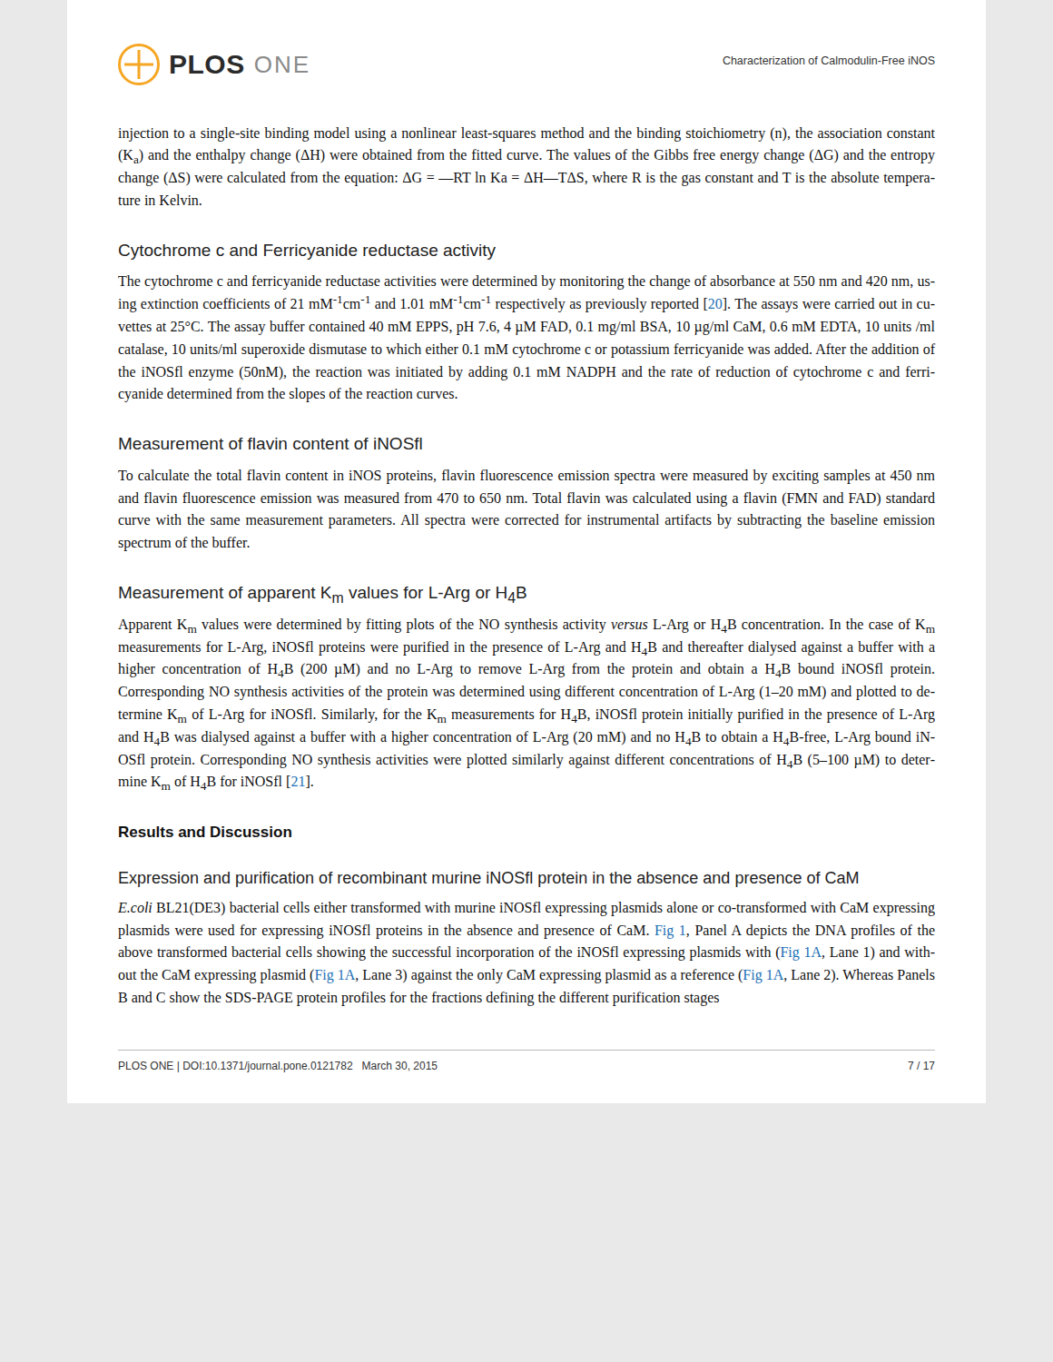PLOS ONE
Characterization of Calmodulin-Free iNOS
injection to a single-site binding model using a nonlinear least-squares method and the binding stoichiometry (n), the association constant (Ka) and the enthalpy change (ΔH) were obtained from the fitted curve. The values of the Gibbs free energy change (ΔG) and the entropy change (ΔS) were calculated from the equation: ΔG = —RT ln Ka = ΔH—TΔS, where R is the gas constant and T is the absolute temperature in Kelvin.
Cytochrome c and Ferricyanide reductase activity
The cytochrome c and ferricyanide reductase activities were determined by monitoring the change of absorbance at 550 nm and 420 nm, using extinction coefficients of 21 mM-1cm-1 and 1.01 mM-1cm-1 respectively as previously reported [20]. The assays were carried out in cuvettes at 25°C. The assay buffer contained 40 mM EPPS, pH 7.6, 4 µM FAD, 0.1 mg/ml BSA, 10 µg/ml CaM, 0.6 mM EDTA, 10 units /ml catalase, 10 units/ml superoxide dismutase to which either 0.1 mM cytochrome c or potassium ferricyanide was added. After the addition of the iNOSfl enzyme (50nM), the reaction was initiated by adding 0.1 mM NADPH and the rate of reduction of cytochrome c and ferricyanide determined from the slopes of the reaction curves.
Measurement of flavin content of iNOSfl
To calculate the total flavin content in iNOS proteins, flavin fluorescence emission spectra were measured by exciting samples at 450 nm and flavin fluorescence emission was measured from 470 to 650 nm. Total flavin was calculated using a flavin (FMN and FAD) standard curve with the same measurement parameters. All spectra were corrected for instrumental artifacts by subtracting the baseline emission spectrum of the buffer.
Measurement of apparent Km values for L-Arg or H4B
Apparent Km values were determined by fitting plots of the NO synthesis activity versus L-Arg or H4B concentration. In the case of Km measurements for L-Arg, iNOSfl proteins were purified in the presence of L-Arg and H4B and thereafter dialysed against a buffer with a higher concentration of H4B (200 µM) and no L-Arg to remove L-Arg from the protein and obtain a H4B bound iNOSfl protein. Corresponding NO synthesis activities of the protein was determined using different concentration of L-Arg (1–20 mM) and plotted to determine Km of L-Arg for iNOSfl. Similarly, for the Km measurements for H4B, iNOSfl protein initially purified in the presence of L-Arg and H4B was dialysed against a buffer with a higher concentration of L-Arg (20 mM) and no H4B to obtain a H4B-free, L-Arg bound iNOSfl protein. Corresponding NO synthesis activities were plotted similarly against different concentrations of H4B (5–100 µM) to determine Km of H4B for iNOSfl [21].
Results and Discussion
Expression and purification of recombinant murine iNOSfl protein in the absence and presence of CaM
E.coli BL21(DE3) bacterial cells either transformed with murine iNOSfl expressing plasmids alone or co-transformed with CaM expressing plasmids were used for expressing iNOSfl proteins in the absence and presence of CaM. Fig 1, Panel A depicts the DNA profiles of the above transformed bacterial cells showing the successful incorporation of the iNOSfl expressing plasmids with (Fig 1A, Lane 1) and without the CaM expressing plasmid (Fig 1A, Lane 3) against the only CaM expressing plasmid as a reference (Fig 1A, Lane 2). Whereas Panels B and C show the SDS-PAGE protein profiles for the fractions defining the different purification stages
PLOS ONE | DOI:10.1371/journal.pone.0121782 March 30, 2015 7 / 17